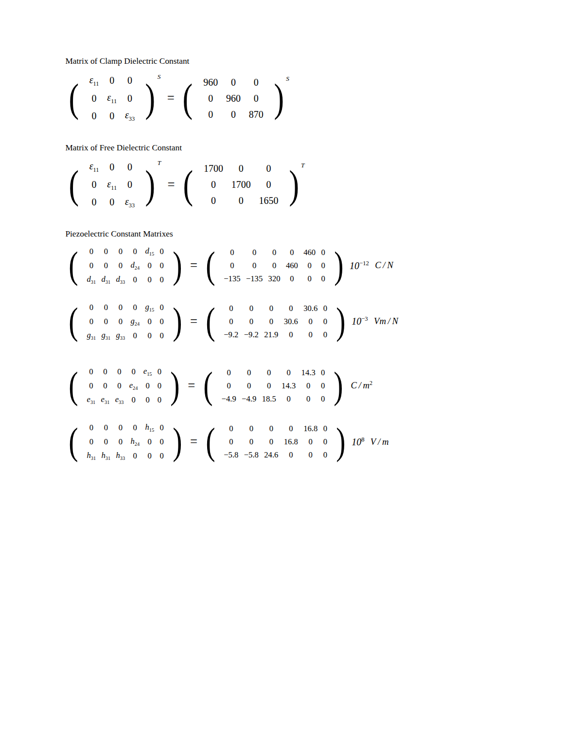Matrix of Clamp Dielectric Constant
(
| ε 11 | 0 | 0 |
| 0 | ε 11 | 0 |
| 0 | 0 | ε 33 |
) S = (
| 960 | 0 | 0 |
| 0 | 960 | 0 |
| 0 | 0 | 870 |
) S
Matrix of Free Dielectric Constant
(
| ε 11 | 0 | 0 |
| 0 | ε 11 | 0 |
| 0 | 0 | ε 33 |
) T = (
| 1700 | 0 | 0 |
| 0 | 1700 | 0 |
| 0 | 0 | 1650 |
) T
Piezoelectric Constant Matrixes
(
| 0 | 0 | 0 | 0 | d 15 | 0 |
| 0 | 0 | 0 | d 24 | 0 | 0 |
| d 31 | d 31 | d 33 | 0 | 0 | 0 |
) = (
| 0 | 0 | 0 | 0 | 460 | 0 |
| 0 | 0 | 0 | 460 | 0 | 0 |
| −135 | −135 | 320 | 0 | 0 | 0 |
) 10−12 C / N
(
| 0 | 0 | 0 | 0 | g 15 | 0 |
| 0 | 0 | 0 | g 24 | 0 | 0 |
| g 31 | g 31 | g 33 | 0 | 0 | 0 |
) = (
| 0 | 0 | 0 | 0 | 30.6 | 0 |
| 0 | 0 | 0 | 30.6 | 0 | 0 |
| −9.2 | −9.2 | 21.9 | 0 | 0 | 0 |
) 10−3 Vm / N
(
| 0 | 0 | 0 | 0 | e 15 | 0 |
| 0 | 0 | 0 | e 24 | 0 | 0 |
| e 31 | e 31 | e 33 | 0 | 0 | 0 |
) = (
| 0 | 0 | 0 | 0 | 14.3 | 0 |
| 0 | 0 | 0 | 14.3 | 0 | 0 |
| −4.9 | −4.9 | 18.5 | 0 | 0 | 0 |
) C / m2
(
| 0 | 0 | 0 | 0 | h 15 | 0 |
| 0 | 0 | 0 | h 24 | 0 | 0 |
| h 31 | h 31 | h 33 | 0 | 0 | 0 |
) = (
| 0 | 0 | 0 | 0 | 16.8 | 0 |
| 0 | 0 | 0 | 16.8 | 0 | 0 |
| −5.8 | −5.8 | 24.6 | 0 | 0 | 0 |
) 108 V / m